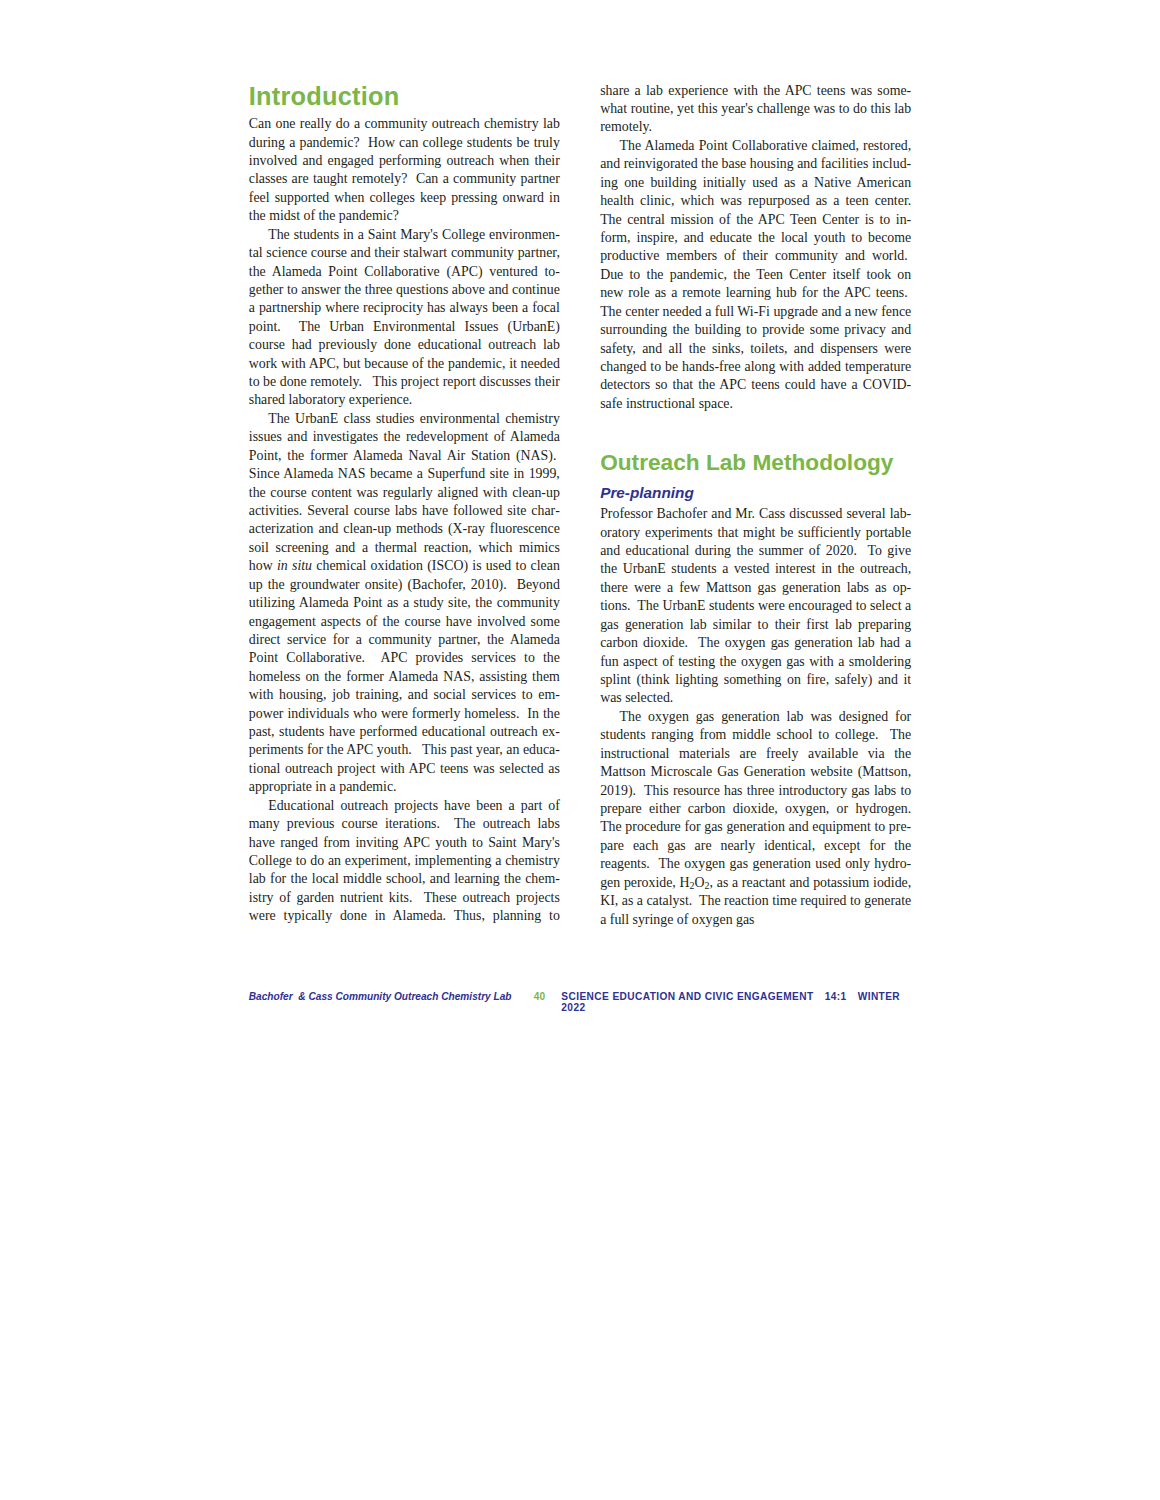Introduction
Can one really do a community outreach chemistry lab during a pandemic? How can college students be truly involved and engaged performing outreach when their classes are taught remotely? Can a community partner feel supported when colleges keep pressing onward in the midst of the pandemic?
The students in a Saint Mary's College environmental science course and their stalwart community partner, the Alameda Point Collaborative (APC) ventured together to answer the three questions above and continue a partnership where reciprocity has always been a focal point. The Urban Environmental Issues (UrbanE) course had previously done educational outreach lab work with APC, but because of the pandemic, it needed to be done remotely. This project report discusses their shared laboratory experience.
The UrbanE class studies environmental chemistry issues and investigates the redevelopment of Alameda Point, the former Alameda Naval Air Station (NAS). Since Alameda NAS became a Superfund site in 1999, the course content was regularly aligned with clean-up activities. Several course labs have followed site characterization and clean-up methods (X-ray fluorescence soil screening and a thermal reaction, which mimics how in situ chemical oxidation (ISCO) is used to clean up the groundwater onsite) (Bachofer, 2010). Beyond utilizing Alameda Point as a study site, the community engagement aspects of the course have involved some direct service for a community partner, the Alameda Point Collaborative. APC provides services to the homeless on the former Alameda NAS, assisting them with housing, job training, and social services to empower individuals who were formerly homeless. In the past, students have performed educational outreach experiments for the APC youth. This past year, an educational outreach project with APC teens was selected as appropriate in a pandemic.
Educational outreach projects have been a part of many previous course iterations. The outreach labs have ranged from inviting APC youth to Saint Mary's College to do an experiment, implementing a chemistry lab for the local middle school, and learning the chemistry of garden nutrient kits. These outreach projects were typically done in Alameda. Thus, planning to share a lab experience with the APC teens was somewhat routine, yet this year's challenge was to do this lab remotely.
The Alameda Point Collaborative claimed, restored, and reinvigorated the base housing and facilities including one building initially used as a Native American health clinic, which was repurposed as a teen center. The central mission of the APC Teen Center is to inform, inspire, and educate the local youth to become productive members of their community and world. Due to the pandemic, the Teen Center itself took on new role as a remote learning hub for the APC teens. The center needed a full Wi-Fi upgrade and a new fence surrounding the building to provide some privacy and safety, and all the sinks, toilets, and dispensers were changed to be hands-free along with added temperature detectors so that the APC teens could have a COVID-safe instructional space.
Outreach Lab Methodology
Pre-planning
Professor Bachofer and Mr. Cass discussed several laboratory experiments that might be sufficiently portable and educational during the summer of 2020. To give the UrbanE students a vested interest in the outreach, there were a few Mattson gas generation labs as options. The UrbanE students were encouraged to select a gas generation lab similar to their first lab preparing carbon dioxide. The oxygen gas generation lab had a fun aspect of testing the oxygen gas with a smoldering splint (think lighting something on fire, safely) and it was selected.
The oxygen gas generation lab was designed for students ranging from middle school to college. The instructional materials are freely available via the Mattson Microscale Gas Generation website (Mattson, 2019). This resource has three introductory gas labs to prepare either carbon dioxide, oxygen, or hydrogen. The procedure for gas generation and equipment to prepare each gas are nearly identical, except for the reagents. The oxygen gas generation used only hydrogen peroxide, H2O2, as a reactant and potassium iodide, KI, as a catalyst. The reaction time required to generate a full syringe of oxygen gas
Bachofer & Cass Community Outreach Chemistry Lab 40 SCIENCE EDUCATION AND CIVIC ENGAGEMENT 14:1 WINTER 2022